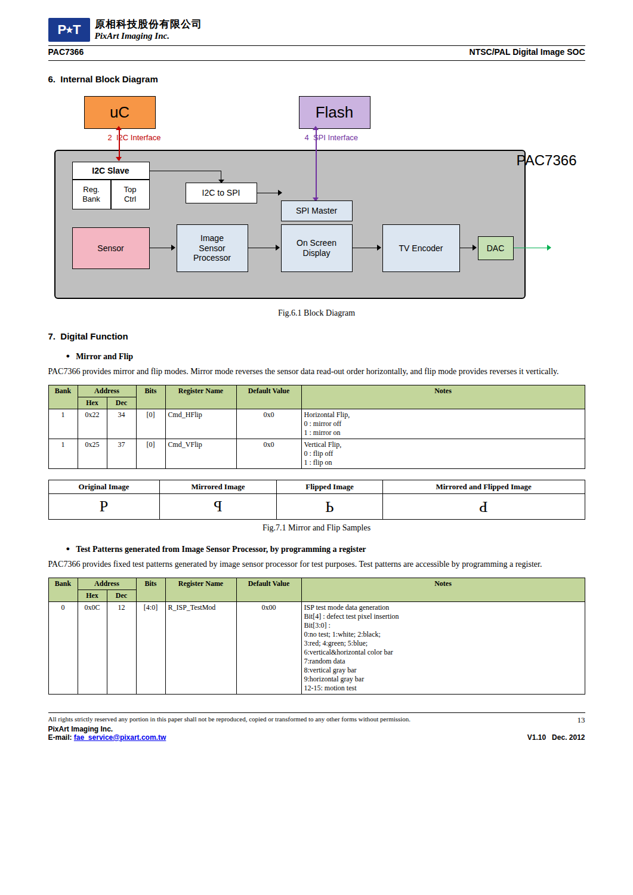P★T
原相科技股份有限公司
PixArt Imaging Inc.
PAC7366 NTSC/PAL Digital Image SOC
6. Internal Block Diagram
PAC7366
uC
Flash
2 I2C Interface
4 SPI Interface
I2C Slave
Reg. Bank
Top Ctrl
I2C to SPI
SPI Master
Sensor
Image Sensor Processor
On Screen Display
TV Encoder
DAC
Fig.6.1 Block Diagram
7. Digital Function
Mirror and Flip
PAC7366 provides mirror and flip modes. Mirror mode reverses the sensor data read-out order horizontally, and flip mode provides reverses it vertically.
| Bank | Address | Bits | Register Name | Default Value | Notes |
| --- | --- | --- | --- | --- | --- |
| Hex | Dec |
| 1 | 0x22 | 34 | [0] | Cmd_HFlip | 0x0 | Horizontal Flip, 0 : mirror off 1 : mirror on |
| 1 | 0x25 | 37 | [0] | Cmd_VFlip | 0x0 | Vertical Flip, 0 : flip off 1 : flip on |
| Original Image | Mirrored Image | Flipped Image | Mirrored and Flipped Image |
| --- | --- | --- | --- |
| P | P | P | P |
Fig.7.1 Mirror and Flip Samples
Test Patterns generated from Image Sensor Processor, by programming a register
PAC7366 provides fixed test patterns generated by image sensor processor for test purposes. Test patterns are accessible by programming a register.
| Bank | Address | Bits | Register Name | Default Value | Notes |
| --- | --- | --- | --- | --- | --- |
| Hex | Dec |
| 0 | 0x0C | 12 | [4:0] | R_ISP_TestMod | 0x00 | ISP test mode data generation Bit[4] : defect test pixel insertion Bit[3:0] : 0:no test; 1:white; 2:black; 3:red; 4:green; 5:blue; 6:vertical&horizontal color bar 7:random data 8:vertical gray bar 9:horizontal gray bar 12-15: motion test |
All rights strictly reserved any portion in this paper shall not be reproduced, copied or transformed to any other forms without permission. 13
PixArt Imaging Inc.
E-mail: fae_service@pixart.com.tw
V1.10 Dec. 2012